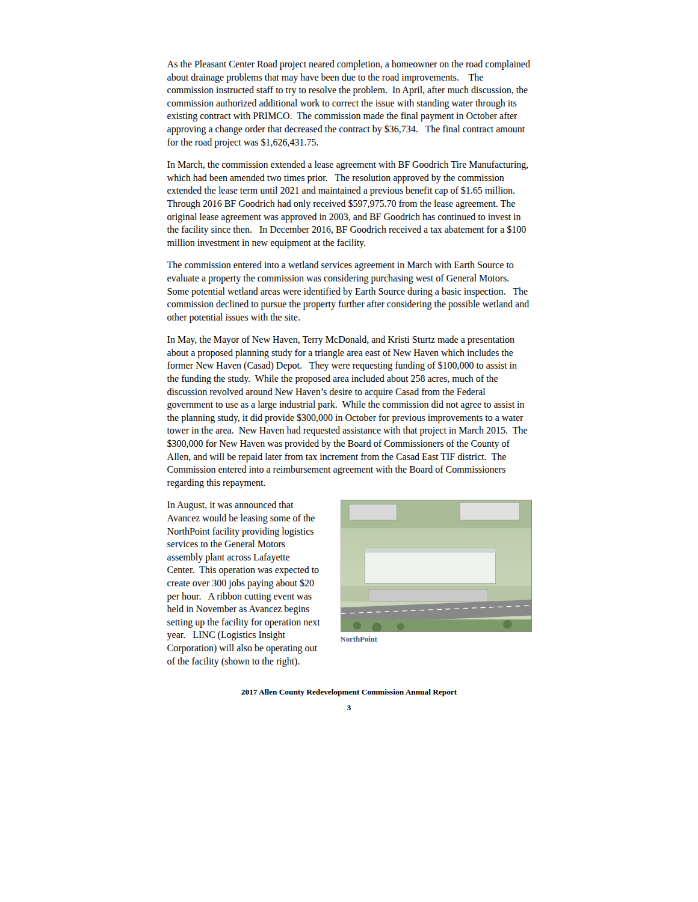As the Pleasant Center Road project neared completion, a homeowner on the road complained about drainage problems that may have been due to the road improvements. The commission instructed staff to try to resolve the problem. In April, after much discussion, the commission authorized additional work to correct the issue with standing water through its existing contract with PRIMCO. The commission made the final payment in October after approving a change order that decreased the contract by $36,734. The final contract amount for the road project was $1,626,431.75.
In March, the commission extended a lease agreement with BF Goodrich Tire Manufacturing, which had been amended two times prior. The resolution approved by the commission extended the lease term until 2021 and maintained a previous benefit cap of $1.65 million. Through 2016 BF Goodrich had only received $597,975.70 from the lease agreement. The original lease agreement was approved in 2003, and BF Goodrich has continued to invest in the facility since then. In December 2016, BF Goodrich received a tax abatement for a $100 million investment in new equipment at the facility.
The commission entered into a wetland services agreement in March with Earth Source to evaluate a property the commission was considering purchasing west of General Motors. Some potential wetland areas were identified by Earth Source during a basic inspection. The commission declined to pursue the property further after considering the possible wetland and other potential issues with the site.
In May, the Mayor of New Haven, Terry McDonald, and Kristi Sturtz made a presentation about a proposed planning study for a triangle area east of New Haven which includes the former New Haven (Casad) Depot. They were requesting funding of $100,000 to assist in the funding the study. While the proposed area included about 258 acres, much of the discussion revolved around New Haven’s desire to acquire Casad from the Federal government to use as a large industrial park. While the commission did not agree to assist in the planning study, it did provide $300,000 in October for previous improvements to a water tower in the area. New Haven had requested assistance with that project in March 2015. The $300,000 for New Haven was provided by the Board of Commissioners of the County of Allen, and will be repaid later from tax increment from the Casad East TIF district. The Commission entered into a reimbursement agreement with the Board of Commissioners regarding this repayment.
NorthPoint
In August, it was announced that Avancez would be leasing some of the NorthPoint facility providing logistics services to the General Motors assembly plant across Lafayette Center. This operation was expected to create over 300 jobs paying about $20 per hour. A ribbon cutting event was held in November as Avancez begins setting up the facility for operation next year. LINC (Logistics Insight Corporation) will also be operating out of the facility (shown to the right).
2017 Allen County Redevelopment Commission Annual Report
3